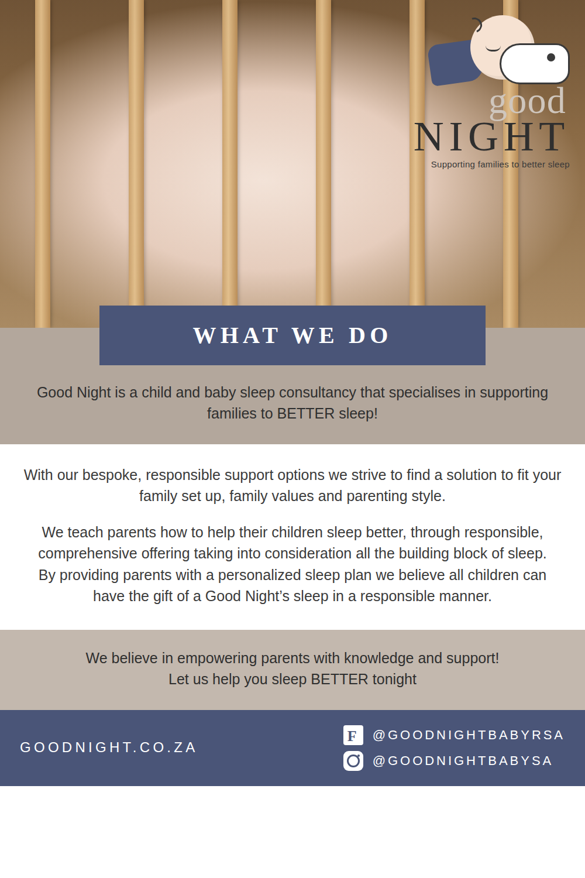good
NIGHT
Supporting families to better sleep
What We Do
Good Night is a child and baby sleep consultancy that specialises in supporting families to BETTER sleep!
With our bespoke, responsible support options we strive to find a solution to fit your family set up, family values and parenting style.
We teach parents how to help their children sleep better, through responsible, comprehensive offering taking into consideration all the building block of sleep.
By providing parents with a personalized sleep plan we believe all children can have the gift of a Good Night’s sleep in a responsible manner.
We believe in empowering parents with knowledge and support!
Let us help you sleep BETTER tonight
goodnight.co.za
f @goodnightbabyrsa
@goodnightbabysa